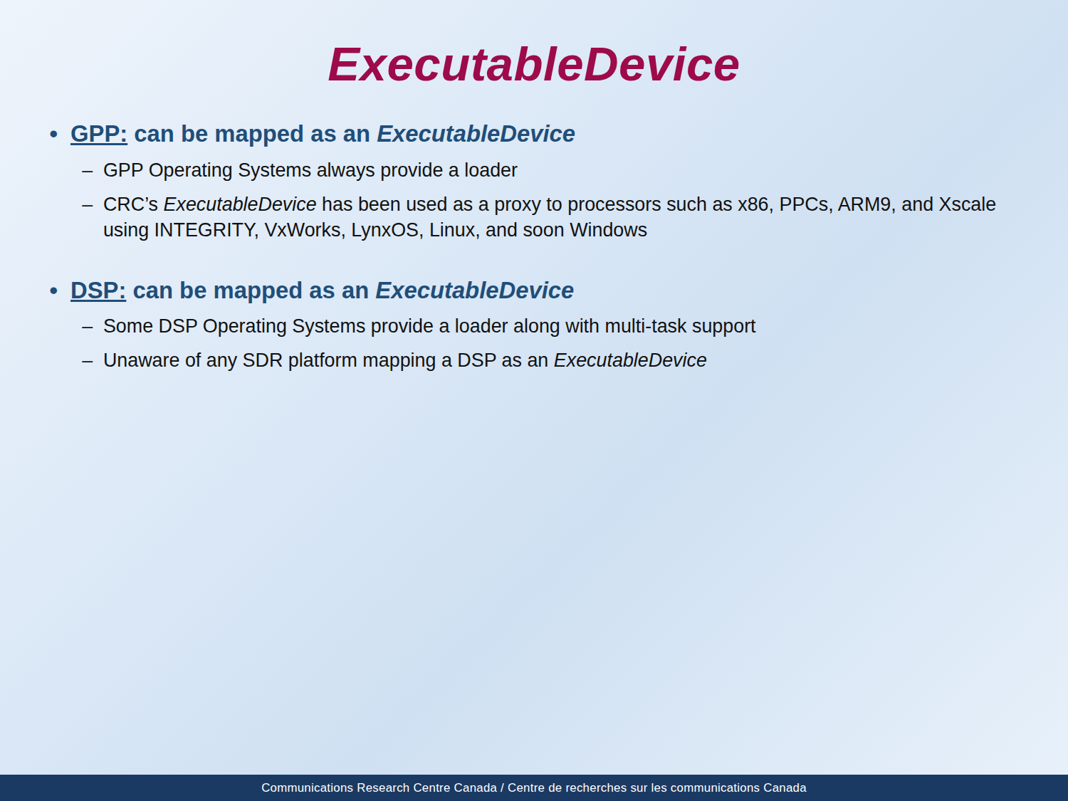ExecutableDevice
GPP: can be mapped as an ExecutableDevice
GPP Operating Systems always provide a loader
CRC’s ExecutableDevice has been used as a proxy to processors such as x86, PPCs, ARM9, and Xscale using INTEGRITY, VxWorks, LynxOS, Linux, and soon Windows
DSP: can be mapped as an ExecutableDevice
Some DSP Operating Systems provide a loader along with multi-task support
Unaware of any SDR platform mapping a DSP as an ExecutableDevice
Communications Research Centre Canada / Centre de recherches sur les communications Canada